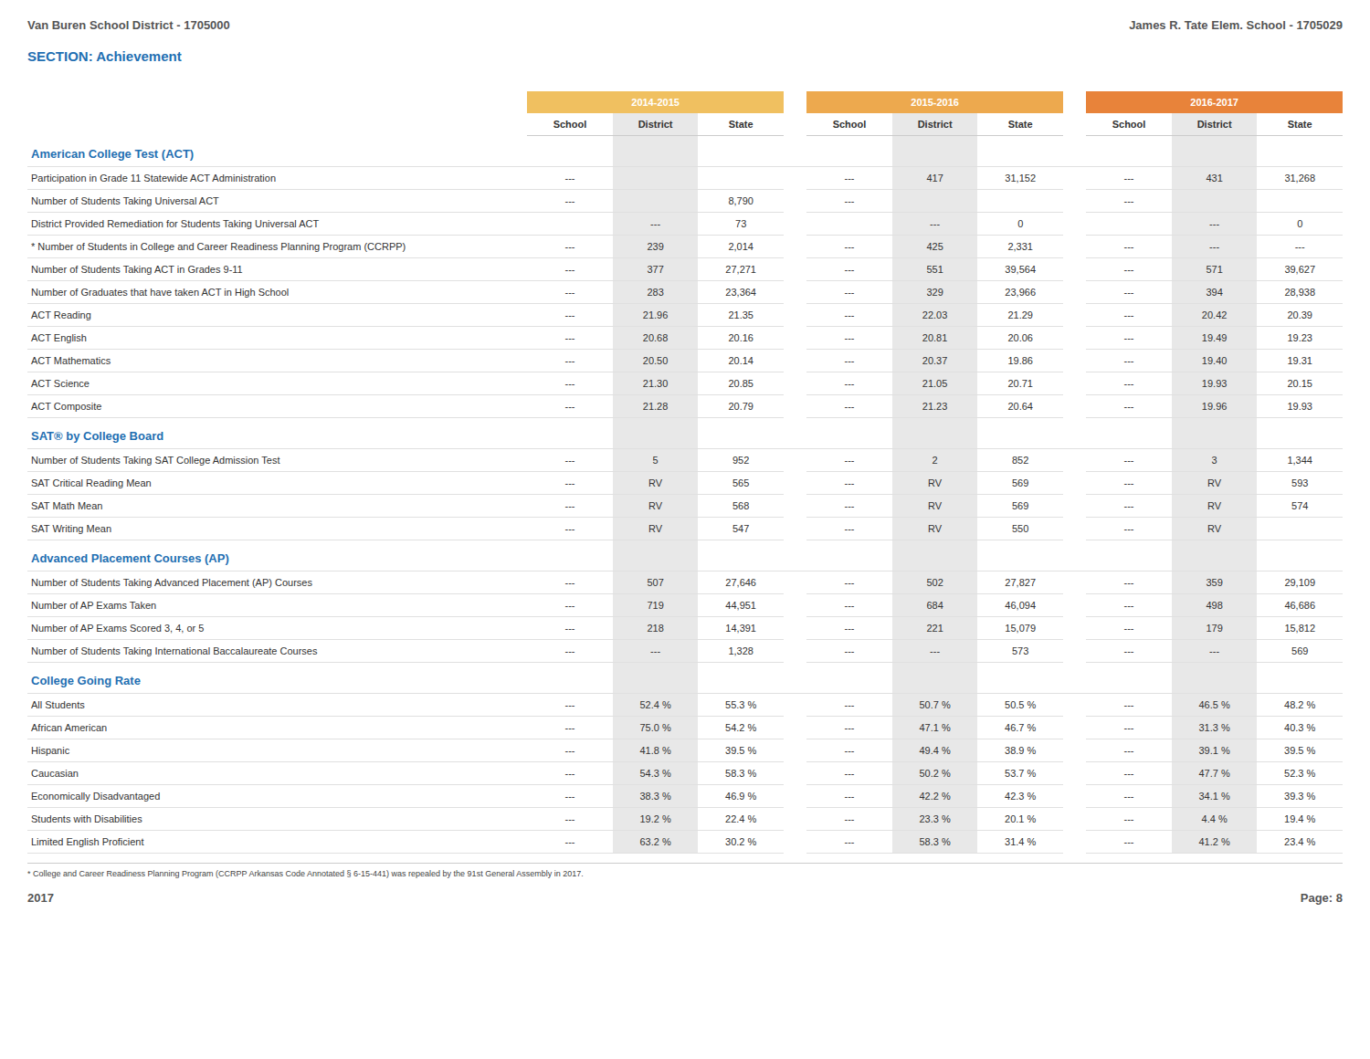Van Buren School District - 1705000
James R. Tate Elem. School - 1705029
SECTION: Achievement
| | 2014-2015 | | 2015-2016 | | 2016-2017 |
| --- | --- | --- | --- | --- | --- |
| | School | District | State | | School | District | State | | School | District | State |
| American College Test (ACT) | | | | | | | | | | | |
| Participation in Grade 11 Statewide ACT Administration | --- | | | | --- | 417 | 31,152 | | --- | 431 | 31,268 |
| Number of Students Taking Universal ACT | --- | | 8,790 | | --- | | | | --- | | |
| District Provided Remediation for Students Taking Universal ACT | | --- | 73 | | | --- | 0 | | | --- | 0 |
| * Number of Students in College and Career Readiness Planning Program (CCRPP) | --- | 239 | 2,014 | | --- | 425 | 2,331 | | --- | --- | --- |
| Number of Students Taking ACT in Grades 9-11 | --- | 377 | 27,271 | | --- | 551 | 39,564 | | --- | 571 | 39,627 |
| Number of Graduates that have taken ACT in High School | --- | 283 | 23,364 | | --- | 329 | 23,966 | | --- | 394 | 28,938 |
| ACT Reading | --- | 21.96 | 21.35 | | --- | 22.03 | 21.29 | | --- | 20.42 | 20.39 |
| ACT English | --- | 20.68 | 20.16 | | --- | 20.81 | 20.06 | | --- | 19.49 | 19.23 |
| ACT Mathematics | --- | 20.50 | 20.14 | | --- | 20.37 | 19.86 | | --- | 19.40 | 19.31 |
| ACT Science | --- | 21.30 | 20.85 | | --- | 21.05 | 20.71 | | --- | 19.93 | 20.15 |
| ACT Composite | --- | 21.28 | 20.79 | | --- | 21.23 | 20.64 | | --- | 19.96 | 19.93 |
| SAT® by College Board | | | | | | | | | | | |
| Number of Students Taking SAT College Admission Test | --- | 5 | 952 | | --- | 2 | 852 | | --- | 3 | 1,344 |
| SAT Critical Reading Mean | --- | RV | 565 | | --- | RV | 569 | | --- | RV | 593 |
| SAT Math Mean | --- | RV | 568 | | --- | RV | 569 | | --- | RV | 574 |
| SAT Writing Mean | --- | RV | 547 | | --- | RV | 550 | | --- | RV | |
| Advanced Placement Courses (AP) | | | | | | | | | | | |
| Number of Students Taking Advanced Placement (AP) Courses | --- | 507 | 27,646 | | --- | 502 | 27,827 | | --- | 359 | 29,109 |
| Number of AP Exams Taken | --- | 719 | 44,951 | | --- | 684 | 46,094 | | --- | 498 | 46,686 |
| Number of AP Exams Scored 3, 4, or 5 | --- | 218 | 14,391 | | --- | 221 | 15,079 | | --- | 179 | 15,812 |
| Number of Students Taking International Baccalaureate Courses | --- | --- | 1,328 | | --- | --- | 573 | | --- | --- | 569 |
| College Going Rate | | | | | | | | | | | |
| All Students | --- | 52.4 % | 55.3 % | | --- | 50.7 % | 50.5 % | | --- | 46.5 % | 48.2 % |
| African American | --- | 75.0 % | 54.2 % | | --- | 47.1 % | 46.7 % | | --- | 31.3 % | 40.3 % |
| Hispanic | --- | 41.8 % | 39.5 % | | --- | 49.4 % | 38.9 % | | --- | 39.1 % | 39.5 % |
| Caucasian | --- | 54.3 % | 58.3 % | | --- | 50.2 % | 53.7 % | | --- | 47.7 % | 52.3 % |
| Economically Disadvantaged | --- | 38.3 % | 46.9 % | | --- | 42.2 % | 42.3 % | | --- | 34.1 % | 39.3 % |
| Students with Disabilities | --- | 19.2 % | 22.4 % | | --- | 23.3 % | 20.1 % | | --- | 4.4 % | 19.4 % |
| Limited English Proficient | --- | 63.2 % | 30.2 % | | --- | 58.3 % | 31.4 % | | --- | 41.2 % | 23.4 % |
* College and Career Readiness Planning Program (CCRPP Arkansas Code Annotated § 6-15-441) was repealed by the 91st General Assembly in 2017.
2017
Page: 8